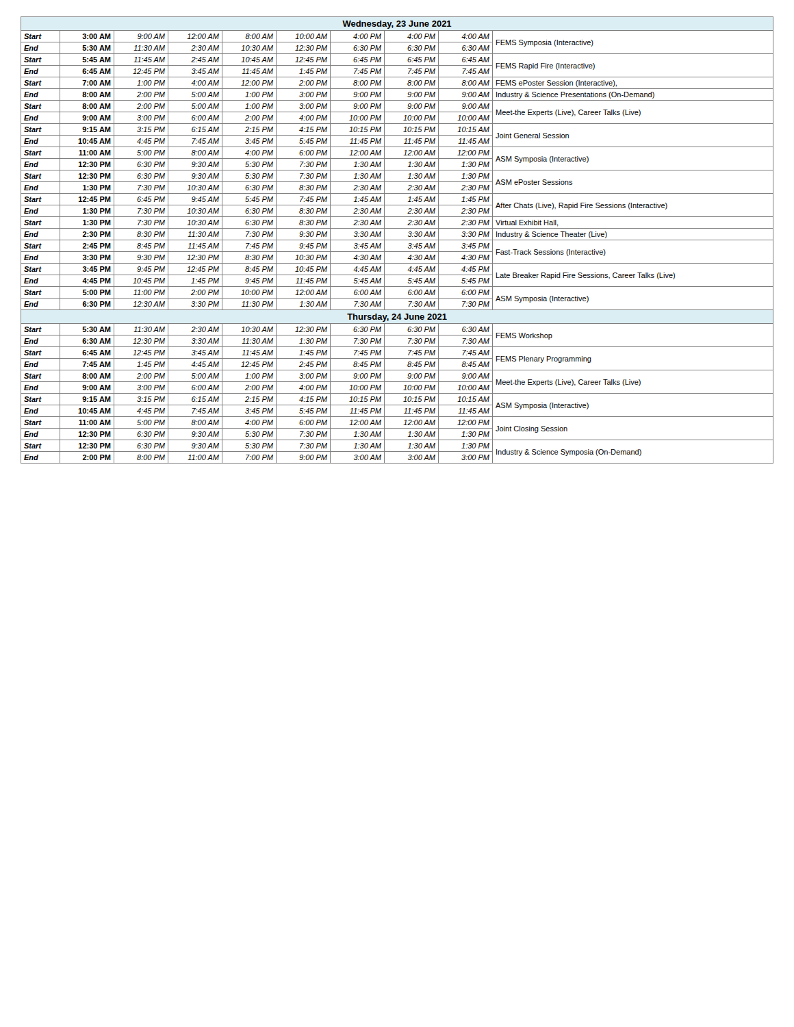| Wednesday, 23 June 2021 |
| Start | 3:00 AM | 9:00 AM | 12:00 AM | 8:00 AM | 10:00 AM | 4:00 PM | 4:00 PM | 4:00 AM | FEMS Symposia (Interactive) |
| End | 5:30 AM | 11:30 AM | 2:30 AM | 10:30 AM | 12:30 PM | 6:30 PM | 6:30 PM | 6:30 AM |
| Start | 5:45 AM | 11:45 AM | 2:45 AM | 10:45 AM | 12:45 PM | 6:45 PM | 6:45 PM | 6:45 AM | FEMS Rapid Fire (Interactive) |
| End | 6:45 AM | 12:45 PM | 3:45 AM | 11:45 AM | 1:45 PM | 7:45 PM | 7:45 PM | 7:45 AM |
| Start | 7:00 AM | 1:00 PM | 4:00 AM | 12:00 PM | 2:00 PM | 8:00 PM | 8:00 PM | 8:00 AM | FEMS ePoster Session (Interactive), |
| End | 8:00 AM | 2:00 PM | 5:00 AM | 1:00 PM | 3:00 PM | 9:00 PM | 9:00 PM | 9:00 AM | Industry & Science Presentations (On-Demand) |
| Start | 8:00 AM | 2:00 PM | 5:00 AM | 1:00 PM | 3:00 PM | 9:00 PM | 9:00 PM | 9:00 AM | Meet-the Experts (Live), Career Talks (Live) |
| End | 9:00 AM | 3:00 PM | 6:00 AM | 2:00 PM | 4:00 PM | 10:00 PM | 10:00 PM | 10:00 AM |
| Start | 9:15 AM | 3:15 PM | 6:15 AM | 2:15 PM | 4:15 PM | 10:15 PM | 10:15 PM | 10:15 AM | Joint General Session |
| End | 10:45 AM | 4:45 PM | 7:45 AM | 3:45 PM | 5:45 PM | 11:45 PM | 11:45 PM | 11:45 AM |
| Start | 11:00 AM | 5:00 PM | 8:00 AM | 4:00 PM | 6:00 PM | 12:00 AM | 12:00 AM | 12:00 PM | ASM Symposia (Interactive) |
| End | 12:30 PM | 6:30 PM | 9:30 AM | 5:30 PM | 7:30 PM | 1:30 AM | 1:30 AM | 1:30 PM |
| Start | 12:30 PM | 6:30 PM | 9:30 AM | 5:30 PM | 7:30 PM | 1:30 AM | 1:30 AM | 1:30 PM | ASM ePoster Sessions |
| End | 1:30 PM | 7:30 PM | 10:30 AM | 6:30 PM | 8:30 PM | 2:30 AM | 2:30 AM | 2:30 PM |
| Start | 12:45 PM | 6:45 PM | 9:45 AM | 5:45 PM | 7:45 PM | 1:45 AM | 1:45 AM | 1:45 PM | After Chats (Live), Rapid Fire Sessions (Interactive) |
| End | 1:30 PM | 7:30 PM | 10:30 AM | 6:30 PM | 8:30 PM | 2:30 AM | 2:30 AM | 2:30 PM |
| Start | 1:30 PM | 7:30 PM | 10:30 AM | 6:30 PM | 8:30 PM | 2:30 AM | 2:30 AM | 2:30 PM | Virtual Exhibit Hall, |
| End | 2:30 PM | 8:30 PM | 11:30 AM | 7:30 PM | 9:30 PM | 3:30 AM | 3:30 AM | 3:30 PM | Industry & Science Theater (Live) |
| Start | 2:45 PM | 8:45 PM | 11:45 AM | 7:45 PM | 9:45 PM | 3:45 AM | 3:45 AM | 3:45 PM | Fast-Track Sessions (Interactive) |
| End | 3:30 PM | 9:30 PM | 12:30 PM | 8:30 PM | 10:30 PM | 4:30 AM | 4:30 AM | 4:30 PM |
| Start | 3:45 PM | 9:45 PM | 12:45 PM | 8:45 PM | 10:45 PM | 4:45 AM | 4:45 AM | 4:45 PM | Late Breaker Rapid Fire Sessions, Career Talks (Live) |
| End | 4:45 PM | 10:45 PM | 1:45 PM | 9:45 PM | 11:45 PM | 5:45 AM | 5:45 AM | 5:45 PM |
| Start | 5:00 PM | 11:00 PM | 2:00 PM | 10:00 PM | 12:00 AM | 6:00 AM | 6:00 AM | 6:00 PM | ASM Symposia (Interactive) |
| End | 6:30 PM | 12:30 AM | 3:30 PM | 11:30 PM | 1:30 AM | 7:30 AM | 7:30 AM | 7:30 PM |
| Thursday, 24 June 2021 |
| Start | 5:30 AM | 11:30 AM | 2:30 AM | 10:30 AM | 12:30 PM | 6:30 PM | 6:30 PM | 6:30 AM | FEMS Workshop |
| End | 6:30 AM | 12:30 PM | 3:30 AM | 11:30 AM | 1:30 PM | 7:30 PM | 7:30 PM | 7:30 AM |
| Start | 6:45 AM | 12:45 PM | 3:45 AM | 11:45 AM | 1:45 PM | 7:45 PM | 7:45 PM | 7:45 AM | FEMS Plenary Programming |
| End | 7:45 AM | 1:45 PM | 4:45 AM | 12:45 PM | 2:45 PM | 8:45 PM | 8:45 PM | 8:45 AM |
| Start | 8:00 AM | 2:00 PM | 5:00 AM | 1:00 PM | 3:00 PM | 9:00 PM | 9:00 PM | 9:00 AM | Meet-the Experts (Live), Career Talks (Live) |
| End | 9:00 AM | 3:00 PM | 6:00 AM | 2:00 PM | 4:00 PM | 10:00 PM | 10:00 PM | 10:00 AM |
| Start | 9:15 AM | 3:15 PM | 6:15 AM | 2:15 PM | 4:15 PM | 10:15 PM | 10:15 PM | 10:15 AM | ASM Symposia (Interactive) |
| End | 10:45 AM | 4:45 PM | 7:45 AM | 3:45 PM | 5:45 PM | 11:45 PM | 11:45 PM | 11:45 AM |
| Start | 11:00 AM | 5:00 PM | 8:00 AM | 4:00 PM | 6:00 PM | 12:00 AM | 12:00 AM | 12:00 PM | Joint Closing Session |
| End | 12:30 PM | 6:30 PM | 9:30 AM | 5:30 PM | 7:30 PM | 1:30 AM | 1:30 AM | 1:30 PM |
| Start | 12:30 PM | 6:30 PM | 9:30 AM | 5:30 PM | 7:30 PM | 1:30 AM | 1:30 AM | 1:30 PM | Industry & Science Symposia (On-Demand) |
| End | 2:00 PM | 8:00 PM | 11:00 AM | 7:00 PM | 9:00 PM | 3:00 AM | 3:00 AM | 3:00 PM |